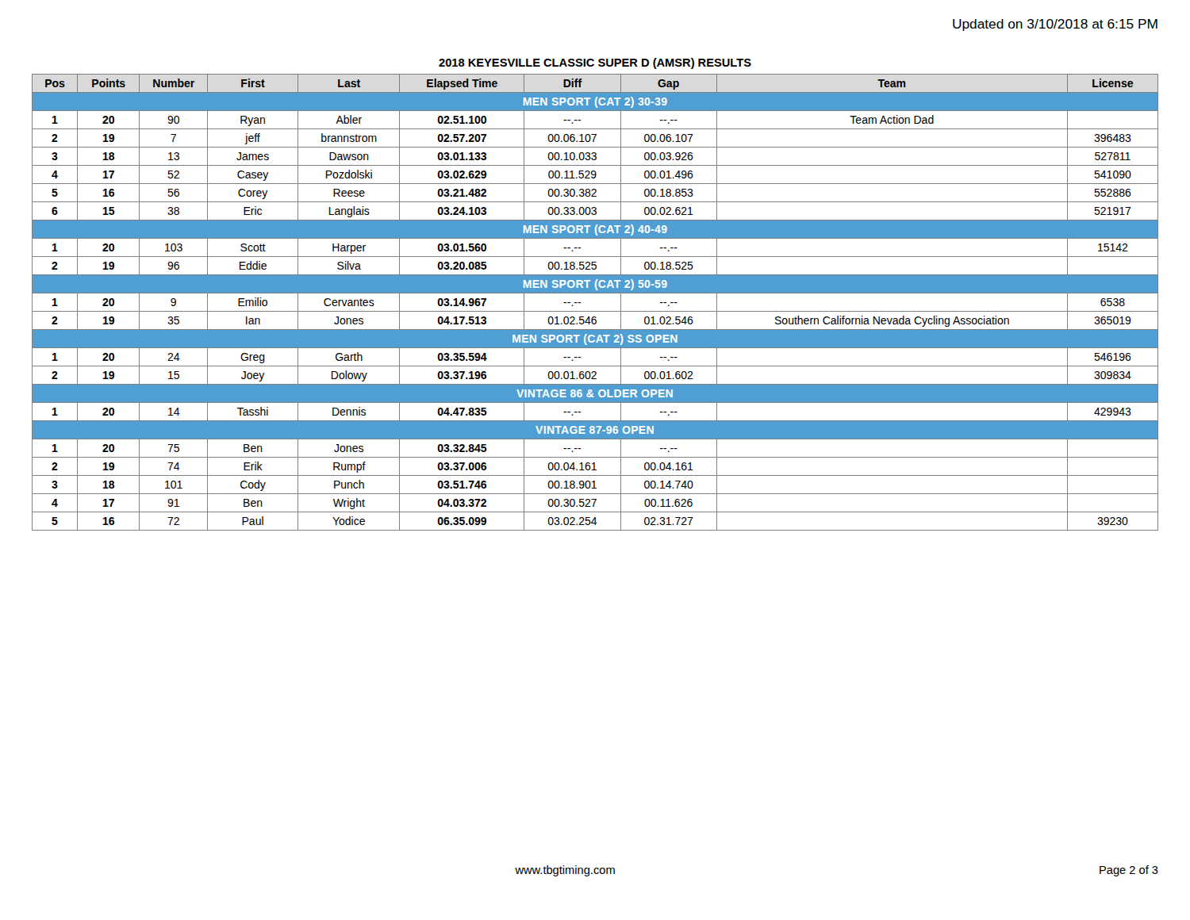Updated on 3/10/2018 at 6:15 PM
2018 KEYESVILLE CLASSIC SUPER D (AMSR) RESULTS
| Pos | Points | Number | First | Last | Elapsed Time | Diff | Gap | Team | License |
| --- | --- | --- | --- | --- | --- | --- | --- | --- | --- |
| MEN SPORT (CAT 2) 30-39 |
| 1 | 20 | 90 | Ryan | Abler | 02.51.100 | --.-- | --.-- | Team Action Dad | |
| 2 | 19 | 7 | jeff | brannstrom | 02.57.207 | 00.06.107 | 00.06.107 | | 396483 |
| 3 | 18 | 13 | James | Dawson | 03.01.133 | 00.10.033 | 00.03.926 | | 527811 |
| 4 | 17 | 52 | Casey | Pozdolski | 03.02.629 | 00.11.529 | 00.01.496 | | 541090 |
| 5 | 16 | 56 | Corey | Reese | 03.21.482 | 00.30.382 | 00.18.853 | | 552886 |
| 6 | 15 | 38 | Eric | Langlais | 03.24.103 | 00.33.003 | 00.02.621 | | 521917 |
| MEN SPORT (CAT 2) 40-49 |
| 1 | 20 | 103 | Scott | Harper | 03.01.560 | --.-- | --.-- | | 15142 |
| 2 | 19 | 96 | Eddie | Silva | 03.20.085 | 00.18.525 | 00.18.525 | | |
| MEN SPORT (CAT 2) 50-59 |
| 1 | 20 | 9 | Emilio | Cervantes | 03.14.967 | --.-- | --.-- | | 6538 |
| 2 | 19 | 35 | Ian | Jones | 04.17.513 | 01.02.546 | 01.02.546 | Southern California Nevada Cycling Association | 365019 |
| MEN SPORT (CAT 2) SS OPEN |
| 1 | 20 | 24 | Greg | Garth | 03.35.594 | --.-- | --.-- | | 546196 |
| 2 | 19 | 15 | Joey | Dolowy | 03.37.196 | 00.01.602 | 00.01.602 | | 309834 |
| VINTAGE 86 & OLDER OPEN |
| 1 | 20 | 14 | Tasshi | Dennis | 04.47.835 | --.-- | --.-- | | 429943 |
| VINTAGE 87-96 OPEN |
| 1 | 20 | 75 | Ben | Jones | 03.32.845 | --.-- | --.-- | | |
| 2 | 19 | 74 | Erik | Rumpf | 03.37.006 | 00.04.161 | 00.04.161 | | |
| 3 | 18 | 101 | Cody | Punch | 03.51.746 | 00.18.901 | 00.14.740 | | |
| 4 | 17 | 91 | Ben | Wright | 04.03.372 | 00.30.527 | 00.11.626 | | |
| 5 | 16 | 72 | Paul | Yodice | 06.35.099 | 03.02.254 | 02.31.727 | | 39230 |
www.tbgtiming.com Page 2 of 3